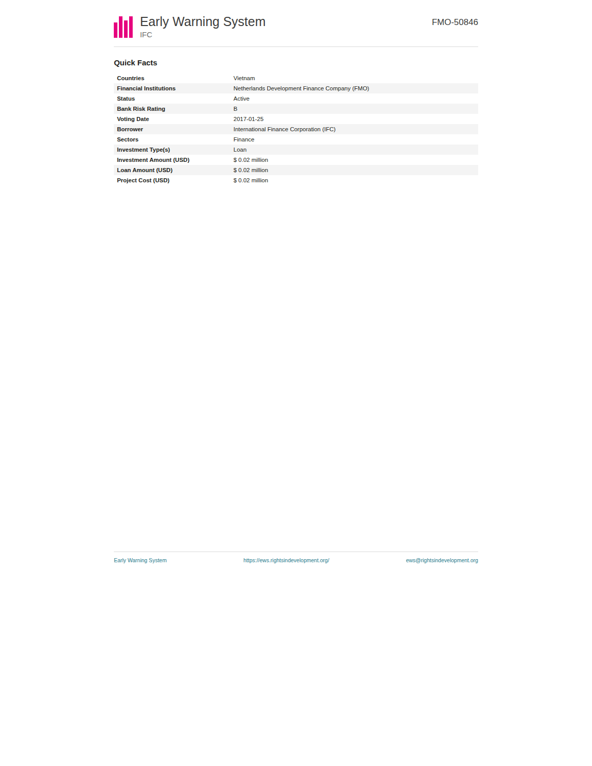Early Warning System
IFC
FMO-50846
Quick Facts
| Countries | Vietnam |
| Financial Institutions | Netherlands Development Finance Company (FMO) |
| Status | Active |
| Bank Risk Rating | B |
| Voting Date | 2017-01-25 |
| Borrower | International Finance Corporation (IFC) |
| Sectors | Finance |
| Investment Type(s) | Loan |
| Investment Amount (USD) | $ 0.02 million |
| Loan Amount (USD) | $ 0.02 million |
| Project Cost (USD) | $ 0.02 million |
Early Warning System
https://ews.rightsindevelopment.org/
ews@rightsindevelopment.org